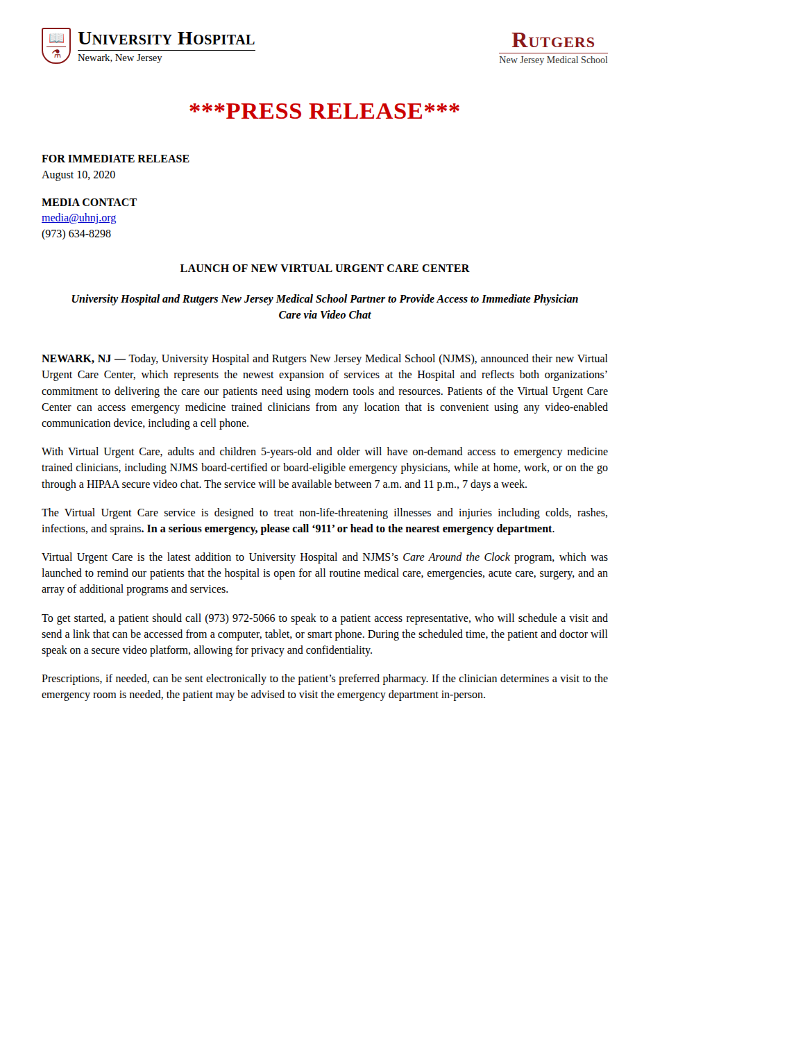📖 ⚗
University Hospital
Newark, New Jersey
Rutgers
New Jersey Medical School
***PRESS RELEASE***
For Immediate Release
August 10, 2020
Media Contact
media@uhnj.org
(973) 634-8298
Launch of New Virtual Urgent Care Center
University Hospital and Rutgers New Jersey Medical School Partner to Provide Access to Immediate Physician Care via Video Chat
NEWARK, NJ — Today, University Hospital and Rutgers New Jersey Medical School (NJMS), announced their new Virtual Urgent Care Center, which represents the newest expansion of services at the Hospital and reflects both organizations’ commitment to delivering the care our patients need using modern tools and resources. Patients of the Virtual Urgent Care Center can access emergency medicine trained clinicians from any location that is convenient using any video-enabled communication device, including a cell phone.
With Virtual Urgent Care, adults and children 5-years-old and older will have on-demand access to emergency medicine trained clinicians, including NJMS board-certified or board-eligible emergency physicians, while at home, work, or on the go through a HIPAA secure video chat. The service will be available between 7 a.m. and 11 p.m., 7 days a week.
The Virtual Urgent Care service is designed to treat non-life-threatening illnesses and injuries including colds, rashes, infections, and sprains. In a serious emergency, please call ‘911’ or head to the nearest emergency department.
Virtual Urgent Care is the latest addition to University Hospital and NJMS’s Care Around the Clock program, which was launched to remind our patients that the hospital is open for all routine medical care, emergencies, acute care, surgery, and an array of additional programs and services.
To get started, a patient should call (973) 972-5066 to speak to a patient access representative, who will schedule a visit and send a link that can be accessed from a computer, tablet, or smart phone. During the scheduled time, the patient and doctor will speak on a secure video platform, allowing for privacy and confidentiality.
Prescriptions, if needed, can be sent electronically to the patient’s preferred pharmacy. If the clinician determines a visit to the emergency room is needed, the patient may be advised to visit the emergency department in-person.